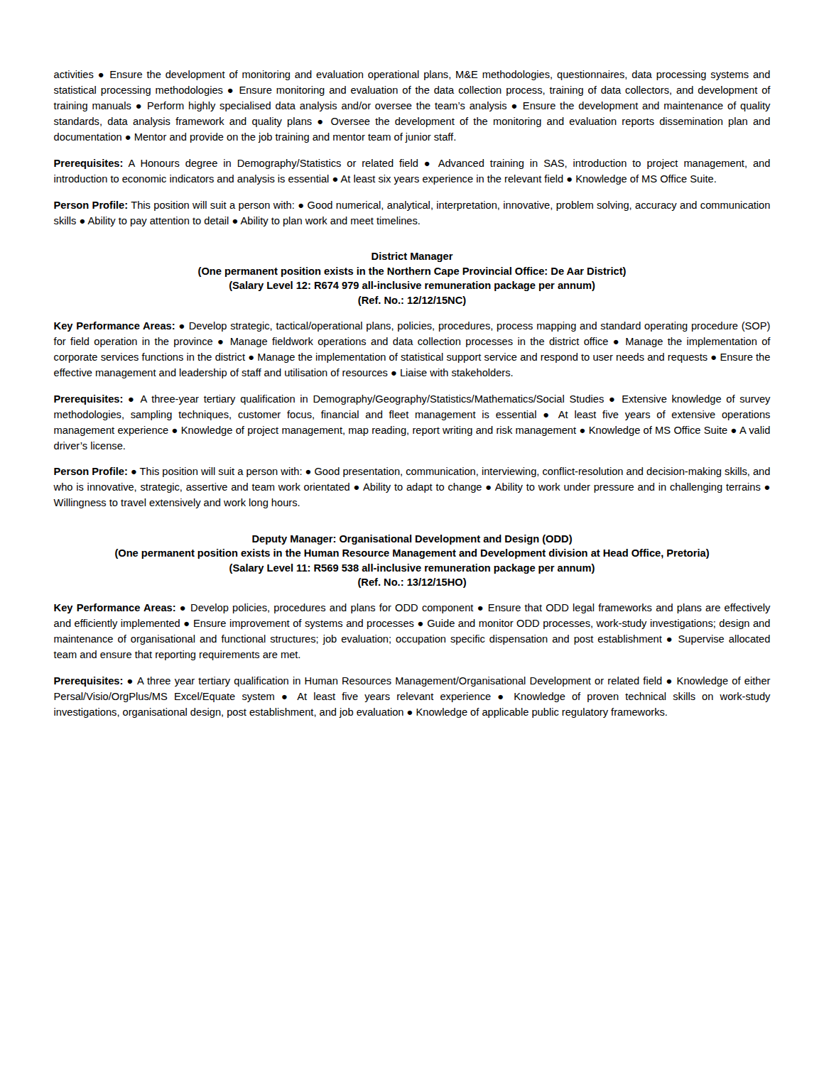activities ● Ensure the development of monitoring and evaluation operational plans, M&E methodologies, questionnaires, data processing systems and statistical processing methodologies ● Ensure monitoring and evaluation of the data collection process, training of data collectors, and development of training manuals ● Perform highly specialised data analysis and/or oversee the team’s analysis ● Ensure the development and maintenance of quality standards, data analysis framework and quality plans ● Oversee the development of the monitoring and evaluation reports dissemination plan and documentation ● Mentor and provide on the job training and mentor team of junior staff.
Prerequisites: A Honours degree in Demography/Statistics or related field ● Advanced training in SAS, introduction to project management, and introduction to economic indicators and analysis is essential ● At least six years experience in the relevant field ● Knowledge of MS Office Suite.
Person Profile: This position will suit a person with: ● Good numerical, analytical, interpretation, innovative, problem solving, accuracy and communication skills ● Ability to pay attention to detail ● Ability to plan work and meet timelines.
District Manager (One permanent position exists in the Northern Cape Provincial Office: De Aar District) (Salary Level 12: R674 979 all-inclusive remuneration package per annum) (Ref. No.: 12/12/15NC)
Key Performance Areas: ● Develop strategic, tactical/operational plans, policies, procedures, process mapping and standard operating procedure (SOP) for field operation in the province ● Manage fieldwork operations and data collection processes in the district office ● Manage the implementation of corporate services functions in the district ● Manage the implementation of statistical support service and respond to user needs and requests ● Ensure the effective management and leadership of staff and utilisation of resources ● Liaise with stakeholders.
Prerequisites: ● A three-year tertiary qualification in Demography/Geography/Statistics/Mathematics/Social Studies ● Extensive knowledge of survey methodologies, sampling techniques, customer focus, financial and fleet management is essential ● At least five years of extensive operations management experience ● Knowledge of project management, map reading, report writing and risk management ● Knowledge of MS Office Suite ● A valid driver’s license.
Person Profile: ● This position will suit a person with: ● Good presentation, communication, interviewing, conflict-resolution and decision-making skills, and who is innovative, strategic, assertive and team work orientated ● Ability to adapt to change ● Ability to work under pressure and in challenging terrains ● Willingness to travel extensively and work long hours.
Deputy Manager: Organisational Development and Design (ODD) (One permanent position exists in the Human Resource Management and Development division at Head Office, Pretoria) (Salary Level 11: R569 538 all-inclusive remuneration package per annum) (Ref. No.: 13/12/15HO)
Key Performance Areas: ● Develop policies, procedures and plans for ODD component ● Ensure that ODD legal frameworks and plans are effectively and efficiently implemented ● Ensure improvement of systems and processes ● Guide and monitor ODD processes, work-study investigations; design and maintenance of organisational and functional structures; job evaluation; occupation specific dispensation and post establishment ● Supervise allocated team and ensure that reporting requirements are met.
Prerequisites: ● A three year tertiary qualification in Human Resources Management/Organisational Development or related field ● Knowledge of either Persal/Visio/OrgPlus/MS Excel/Equate system ● At least five years relevant experience ● Knowledge of proven technical skills on work-study investigations, organisational design, post establishment, and job evaluation ● Knowledge of applicable public regulatory frameworks.